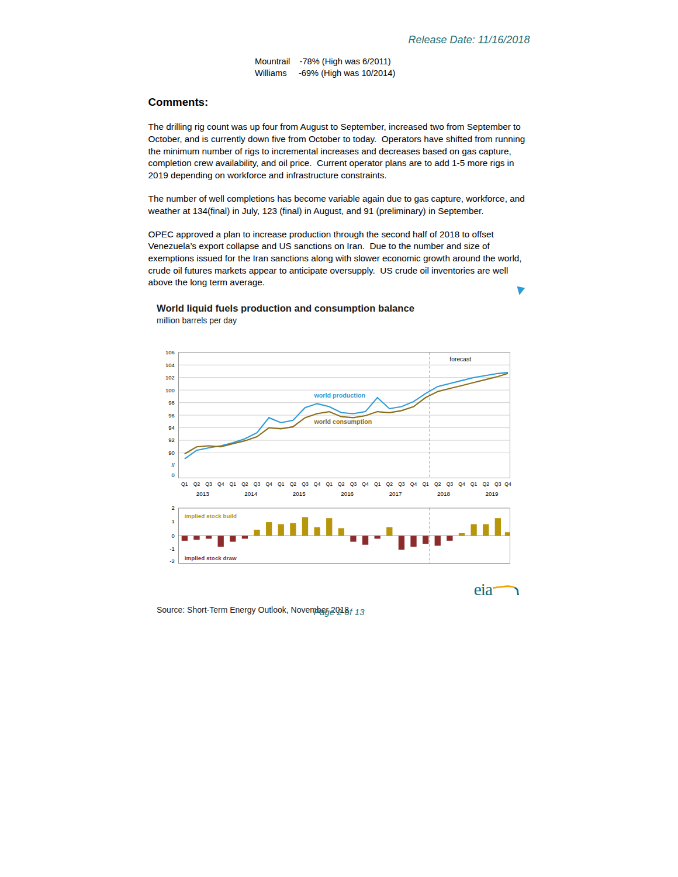Release Date: 11/16/2018
Mountrail -78% (High was 6/2011) Williams -69% (High was 10/2014)
Comments:
The drilling rig count was up four from August to September, increased two from September to October, and is currently down five from October to today. Operators have shifted from running the minimum number of rigs to incremental increases and decreases based on gas capture, completion crew availability, and oil price. Current operator plans are to add 1-5 more rigs in 2019 depending on workforce and infrastructure constraints.
The number of well completions has become variable again due to gas capture, workforce, and weather at 134(final) in July, 123 (final) in August, and 91 (preliminary) in September.
OPEC approved a plan to increase production through the second half of 2018 to offset Venezuela’s export collapse and US sanctions on Iran. Due to the number and size of exemptions issued for the Iran sanctions along with slower economic growth around the world, crude oil futures markets appear to anticipate oversupply. US crude oil inventories are well above the long term average.
World liquid fuels production and consumption balance
million barrels per day
106 104 102 100 98 96 94 92 90 // 0 forecast world production world consumption Q1 Q2 Q3 Q4 Q1 Q2 Q3 Q4 Q1 Q2 Q3 Q4 Q1 Q2 Q3 Q4 Q1 Q2 Q3 Q4 Q1 Q2 Q3 Q4 Q1 Q2 Q3 Q4 2013 2014 2015 2016 2017 2018 2019 2 1 0 -1 -2 implied stock build implied stock draw
Source: Short-Term Energy Outlook, November 2018
eia
Page 2 of 13